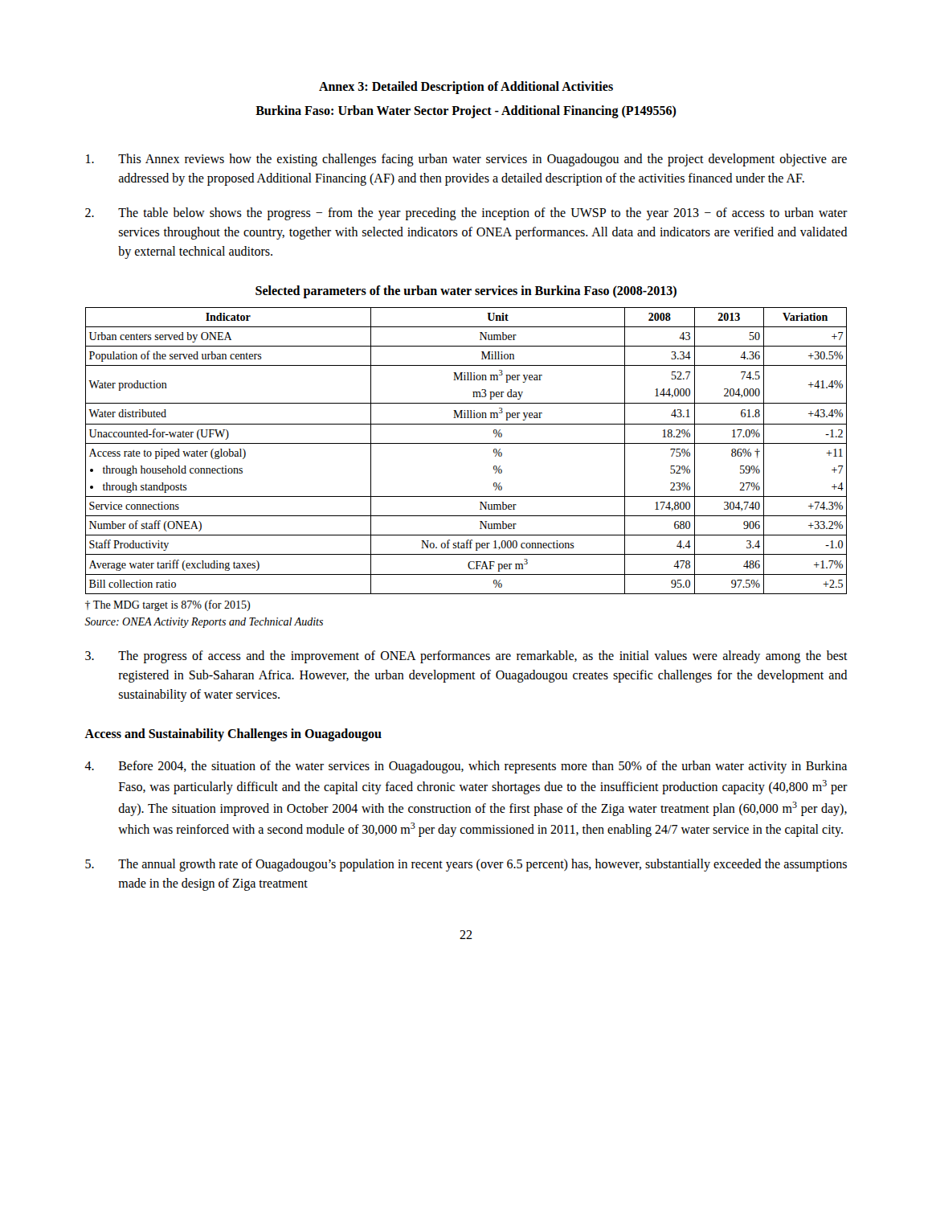Annex 3: Detailed Description of Additional Activities
Burkina Faso: Urban Water Sector Project - Additional Financing (P149556)
1.
This Annex reviews how the existing challenges facing urban water services in Ouagadougou and the project development objective are addressed by the proposed Additional Financing (AF) and then provides a detailed description of the activities financed under the AF.
2.
The table below shows the progress − from the year preceding the inception of the UWSP to the year 2013 − of access to urban water services throughout the country, together with selected indicators of ONEA performances. All data and indicators are verified and validated by external technical auditors.
Selected parameters of the urban water services in Burkina Faso (2008-2013)
| Indicator | Unit | 2008 | 2013 | Variation |
| --- | --- | --- | --- | --- |
| Urban centers served by ONEA | Number | 43 | 50 | +7 |
| Population of the served urban centers | Million | 3.34 | 4.36 | +30.5% |
| Water production | Million m 3 per year m3 per day | 52.7 144,000 | 74.5 204,000 | +41.4% |
| Water distributed | Million m 3 per year | 43.1 | 61.8 | +43.4% |
| Unaccounted-for-water (UFW) | % | 18.2% | 17.0% | -1.2 |
| Access rate to piped water (global) through household connections through standposts | % % % | 75% 52% 23% | 86% † 59% 27% | +11 +7 +4 |
| Service connections | Number | 174,800 | 304,740 | +74.3% |
| Number of staff (ONEA) | Number | 680 | 906 | +33.2% |
| Staff Productivity | No. of staff per 1,000 connections | 4.4 | 3.4 | -1.0 |
| Average water tariff (excluding taxes) | CFAF per m 3 | 478 | 486 | +1.7% |
| Bill collection ratio | % | 95.0 | 97.5% | +2.5 |
† The MDG target is 87% (for 2015)
Source: ONEA Activity Reports and Technical Audits
3.
The progress of access and the improvement of ONEA performances are remarkable, as the initial values were already among the best registered in Sub-Saharan Africa. However, the urban development of Ouagadougou creates specific challenges for the development and sustainability of water services.
Access and Sustainability Challenges in Ouagadougou
4.
Before 2004, the situation of the water services in Ouagadougou, which represents more than 50% of the urban water activity in Burkina Faso, was particularly difficult and the capital city faced chronic water shortages due to the insufficient production capacity (40,800 m3 per day). The situation improved in October 2004 with the construction of the first phase of the Ziga water treatment plan (60,000 m3 per day), which was reinforced with a second module of 30,000 m3 per day commissioned in 2011, then enabling 24/7 water service in the capital city.
5.
The annual growth rate of Ouagadougou’s population in recent years (over 6.5 percent) has, however, substantially exceeded the assumptions made in the design of Ziga treatment
22